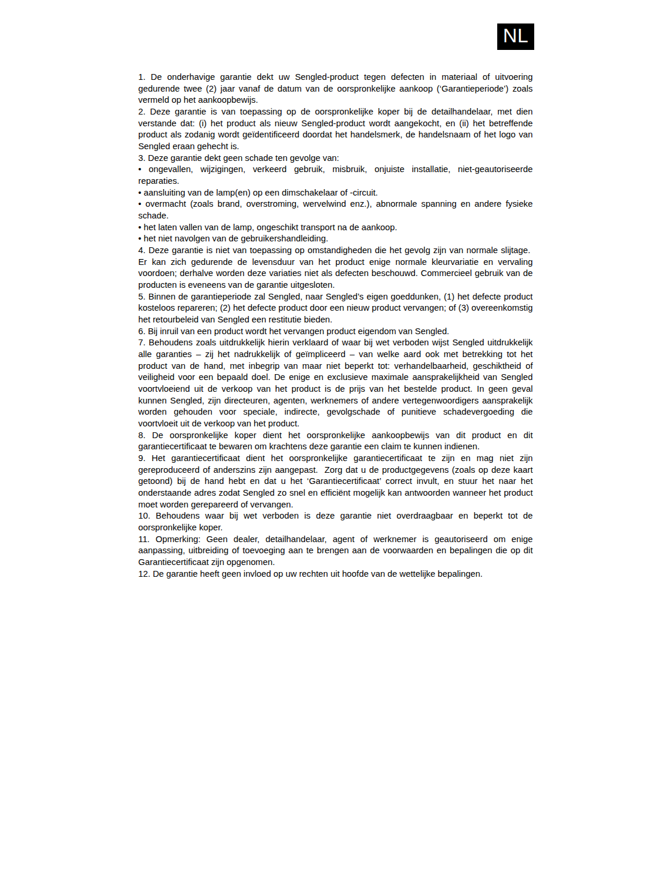NL
1. De onderhavige garantie dekt uw Sengled-product tegen defecten in materiaal of uitvoering gedurende twee (2) jaar vanaf de datum van de oorspronkelijke aankoop (‘Garantieperiode’) zoals vermeld op het aankoopbewijs.
2. Deze garantie is van toepassing op de oorspronkelijke koper bij de detailhandelaar, met dien verstande dat: (i) het product als nieuw Sengled-product wordt aangekocht, en (ii) het betreffende product als zodanig wordt geïdentificeerd doordat het handelsmerk, de handelsnaam of het logo van Sengled eraan gehecht is.
3. Deze garantie dekt geen schade ten gevolge van:
• ongevallen, wijzigingen, verkeerd gebruik, misbruik, onjuiste installatie, niet-geautoriseerde reparaties.
• aansluiting van de lamp(en) op een dimschakelaar of -circuit.
• overmacht (zoals brand, overstroming, wervelwind enz.), abnormale spanning en andere fysieke schade.
• het laten vallen van de lamp, ongeschikt transport na de aankoop.
• het niet navolgen van de gebruikershandleiding.
4. Deze garantie is niet van toepassing op omstandigheden die het gevolg zijn van normale slijtage. Er kan zich gedurende de levensduur van het product enige normale kleurvariatie en vervaling voordoen; derhalve worden deze variaties niet als defecten beschouwd. Commercieel gebruik van de producten is eveneens van de garantie uitgesloten.
5. Binnen de garantieperiode zal Sengled, naar Sengled’s eigen goeddunken, (1) het defecte product kosteloos repareren; (2) het defecte product door een nieuw product vervangen; of (3) overeenkomstig het retourbeleid van Sengled een restitutie bieden.
6. Bij inruil van een product wordt het vervangen product eigendom van Sengled.
7. Behoudens zoals uitdrukkelijk hierin verklaard of waar bij wet verboden wijst Sengled uitdrukkelijk alle garanties – zij het nadrukkelijk of geïmpliceerd – van welke aard ook met betrekking tot het product van de hand, met inbegrip van maar niet beperkt tot: verhandelbaarheid, geschiktheid of veiligheid voor een bepaald doel. De enige en exclusieve maximale aansprakelijkheid van Sengled voortvloeiend uit de verkoop van het product is de prijs van het bestelde product. In geen geval kunnen Sengled, zijn directeuren, agenten, werknemers of andere vertegenwoordigers aansprakelijk worden gehouden voor speciale, indirecte, gevolgschade of punitieve schadevergoeding die voortvloeit uit de verkoop van het product.
8. De oorspronkelijke koper dient het oorspronkelijke aankoopbewijs van dit product en dit garantiecertificaat te bewaren om krachtens deze garantie een claim te kunnen indienen.
9. Het garantiecertificaat dient het oorspronkelijke garantiecertificaat te zijn en mag niet zijn gereproduceerd of anderszins zijn aangepast. Zorg dat u de productgegevens (zoals op deze kaart getoond) bij de hand hebt en dat u het ‘Garantiecertificaat’ correct invult, en stuur het naar het onderstaande adres zodat Sengled zo snel en efficiënt mogelijk kan antwoorden wanneer het product moet worden gerepareerd of vervangen.
10. Behoudens waar bij wet verboden is deze garantie niet overdraagbaar en beperkt tot de oorspronkelijke koper.
11. Opmerking: Geen dealer, detailhandelaar, agent of werknemer is geautoriseerd om enige aanpassing, uitbreiding of toevoeging aan te brengen aan de voorwaarden en bepalingen die op dit Garantiecertificaat zijn opgenomen.
12. De garantie heeft geen invloed op uw rechten uit hoofde van de wettelijke bepalingen.